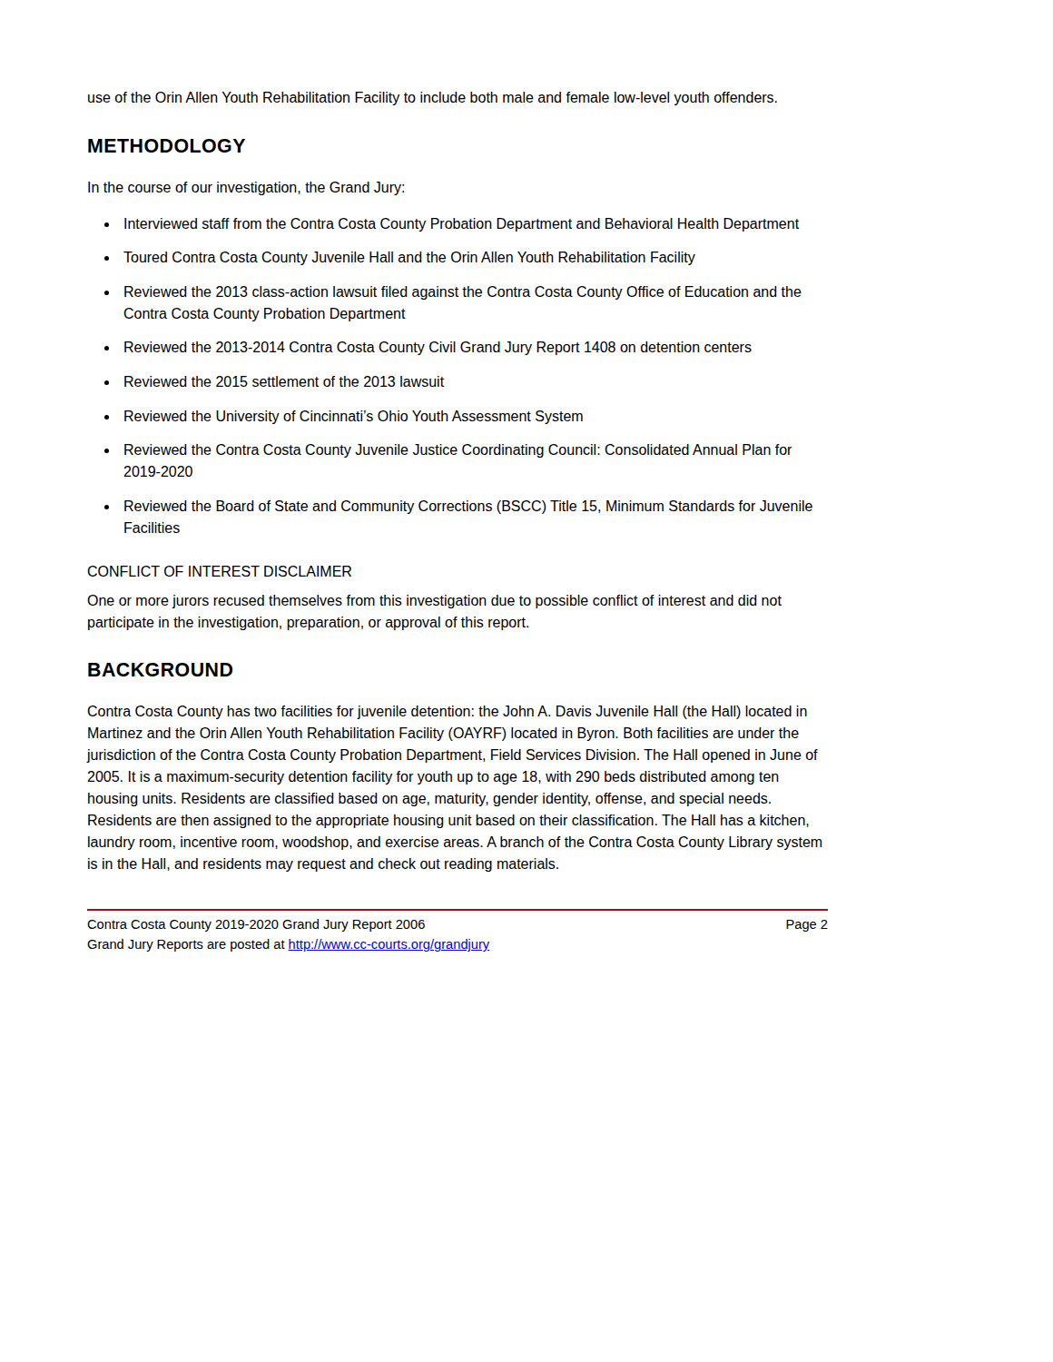use of the Orin Allen Youth Rehabilitation Facility to include both male and female low-level youth offenders.
METHODOLOGY
In the course of our investigation, the Grand Jury:
Interviewed staff from the Contra Costa County Probation Department and Behavioral Health Department
Toured Contra Costa County Juvenile Hall and the Orin Allen Youth Rehabilitation Facility
Reviewed the 2013 class-action lawsuit filed against the Contra Costa County Office of Education and the Contra Costa County Probation Department
Reviewed the 2013-2014 Contra Costa County Civil Grand Jury Report 1408 on detention centers
Reviewed the 2015 settlement of the 2013 lawsuit
Reviewed the University of Cincinnati’s Ohio Youth Assessment System
Reviewed the Contra Costa County Juvenile Justice Coordinating Council: Consolidated Annual Plan for 2019-2020
Reviewed the Board of State and Community Corrections (BSCC) Title 15, Minimum Standards for Juvenile Facilities
CONFLICT OF INTEREST DISCLAIMER
One or more jurors recused themselves from this investigation due to possible conflict of interest and did not participate in the investigation, preparation, or approval of this report.
BACKGROUND
Contra Costa County has two facilities for juvenile detention: the John A. Davis Juvenile Hall (the Hall) located in Martinez and the Orin Allen Youth Rehabilitation Facility (OAYRF) located in Byron. Both facilities are under the jurisdiction of the Contra Costa County Probation Department, Field Services Division. The Hall opened in June of 2005. It is a maximum-security detention facility for youth up to age 18, with 290 beds distributed among ten housing units. Residents are classified based on age, maturity, gender identity, offense, and special needs. Residents are then assigned to the appropriate housing unit based on their classification. The Hall has a kitchen, laundry room, incentive room, woodshop, and exercise areas. A branch of the Contra Costa County Library system is in the Hall, and residents may request and check out reading materials.
Contra Costa County 2019-2020 Grand Jury Report 2006
Grand Jury Reports are posted at http://www.cc-courts.org/grandjury
Page 2